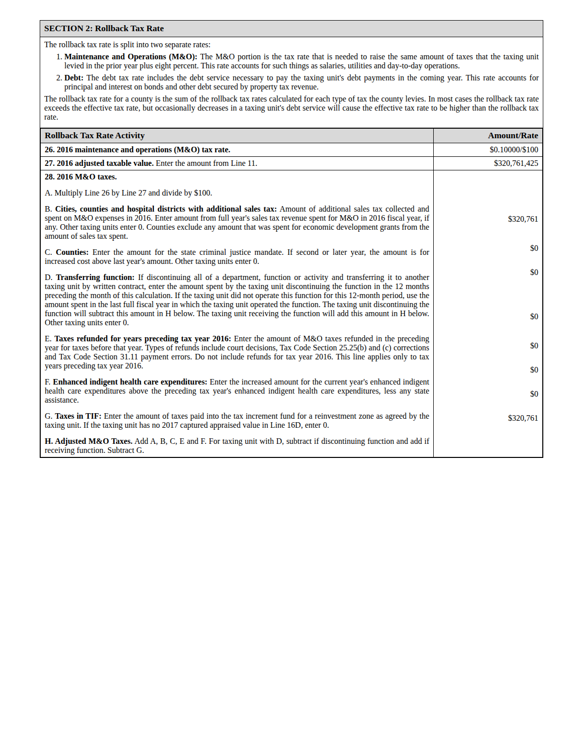SECTION 2: Rollback Tax Rate
The rollback tax rate is split into two separate rates:
Maintenance and Operations (M&O): The M&O portion is the tax rate that is needed to raise the same amount of taxes that the taxing unit levied in the prior year plus eight percent. This rate accounts for such things as salaries, utilities and day-to-day operations.
Debt: The debt tax rate includes the debt service necessary to pay the taxing unit's debt payments in the coming year. This rate accounts for principal and interest on bonds and other debt secured by property tax revenue.
The rollback tax rate for a county is the sum of the rollback tax rates calculated for each type of tax the county levies. In most cases the rollback tax rate exceeds the effective tax rate, but occasionally decreases in a taxing unit's debt service will cause the effective tax rate to be higher than the rollback tax rate.
| Rollback Tax Rate Activity | Amount/Rate |
| --- | --- |
| 26. 2016 maintenance and operations (M&O) tax rate. | $0.10000/$100 |
| 27. 2016 adjusted taxable value. Enter the amount from Line 11. | $320,761,425 |
| 28. 2016 M&O taxes. A. Multiply Line 26 by Line 27 and divide by $100. B. Cities, counties and hospital districts with additional sales tax: Amount of additional sales tax collected and spent on M&O expenses in 2016. Enter amount from full year's sales tax revenue spent for M&O in 2016 fiscal year, if any. Other taxing units enter 0. Counties exclude any amount that was spent for economic development grants from the amount of sales tax spent. C. Counties: Enter the amount for the state criminal justice mandate. If second or later year, the amount is for increased cost above last year's amount. Other taxing units enter 0. D. Transferring function: If discontinuing all of a department, function or activity and transferring it to another taxing unit by written contract, enter the amount spent by the taxing unit discontinuing the function in the 12 months preceding the month of this calculation. If the taxing unit did not operate this function for this 12-month period, use the amount spent in the last full fiscal year in which the taxing unit operated the function. The taxing unit discontinuing the function will subtract this amount in H below. The taxing unit receiving the function will add this amount in H below. Other taxing units enter 0. E. Taxes refunded for years preceding tax year 2016: Enter the amount of M&O taxes refunded in the preceding year for taxes before that year. Types of refunds include court decisions, Tax Code Section 25.25(b) and (c) corrections and Tax Code Section 31.11 payment errors. Do not include refunds for tax year 2016. This line applies only to tax years preceding tax year 2016. F. Enhanced indigent health care expenditures: Enter the increased amount for the current year's enhanced indigent health care expenditures above the preceding tax year's enhanced indigent health care expenditures, less any state assistance. G. Taxes in TIF: Enter the amount of taxes paid into the tax increment fund for a reinvestment zone as agreed by the taxing unit. If the taxing unit has no 2017 captured appraised value in Line 16D, enter 0. H. Adjusted M&O Taxes. Add A, B, C, E and F. For taxing unit with D, subtract if discontinuing function and add if receiving function. Subtract G. | $320,761 $0 $0 $0 $0 $0 $0 $320,761 |